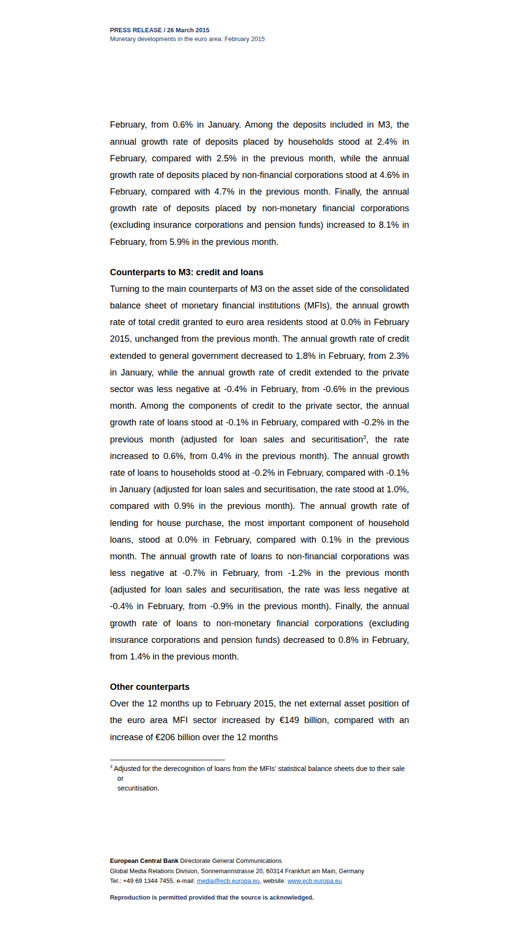PRESS RELEASE / 26 March 2015
Monetary developments in the euro area: February 2015
February, from 0.6% in January. Among the deposits included in M3, the annual growth rate of deposits placed by households stood at 2.4% in February, compared with 2.5% in the previous month, while the annual growth rate of deposits placed by non-financial corporations stood at 4.6% in February, compared with 4.7% in the previous month. Finally, the annual growth rate of deposits placed by non-monetary financial corporations (excluding insurance corporations and pension funds) increased to 8.1% in February, from 5.9% in the previous month.
Counterparts to M3: credit and loans
Turning to the main counterparts of M3 on the asset side of the consolidated balance sheet of monetary financial institutions (MFIs), the annual growth rate of total credit granted to euro area residents stood at 0.0% in February 2015, unchanged from the previous month. The annual growth rate of credit extended to general government decreased to 1.8% in February, from 2.3% in January, while the annual growth rate of credit extended to the private sector was less negative at -0.4% in February, from -0.6% in the previous month. Among the components of credit to the private sector, the annual growth rate of loans stood at -0.1% in February, compared with -0.2% in the previous month (adjusted for loan sales and securitisation3, the rate increased to 0.6%, from 0.4% in the previous month). The annual growth rate of loans to households stood at -0.2% in February, compared with -0.1% in January (adjusted for loan sales and securitisation, the rate stood at 1.0%, compared with 0.9% in the previous month). The annual growth rate of lending for house purchase, the most important component of household loans, stood at 0.0% in February, compared with 0.1% in the previous month. The annual growth rate of loans to non-financial corporations was less negative at -0.7% in February, from -1.2% in the previous month (adjusted for loan sales and securitisation, the rate was less negative at -0.4% in February, from -0.9% in the previous month). Finally, the annual growth rate of loans to non-monetary financial corporations (excluding insurance corporations and pension funds) decreased to 0.8% in February, from 1.4% in the previous month.
Other counterparts
Over the 12 months up to February 2015, the net external asset position of the euro area MFI sector increased by €149 billion, compared with an increase of €206 billion over the 12 months
3 Adjusted for the derecognition of loans from the MFIs’ statistical balance sheets due to their sale or
securitisation.
European Central Bank Directorate General Communications
Global Media Relations Division, Sonnemannstrasse 20, 60314 Frankfurt am Main, Germany
Tel.: +49 69 1344 7455, e-mail: media@ecb.europa.eu, website: www.ecb.europa.eu
Reproduction is permitted provided that the source is acknowledged.